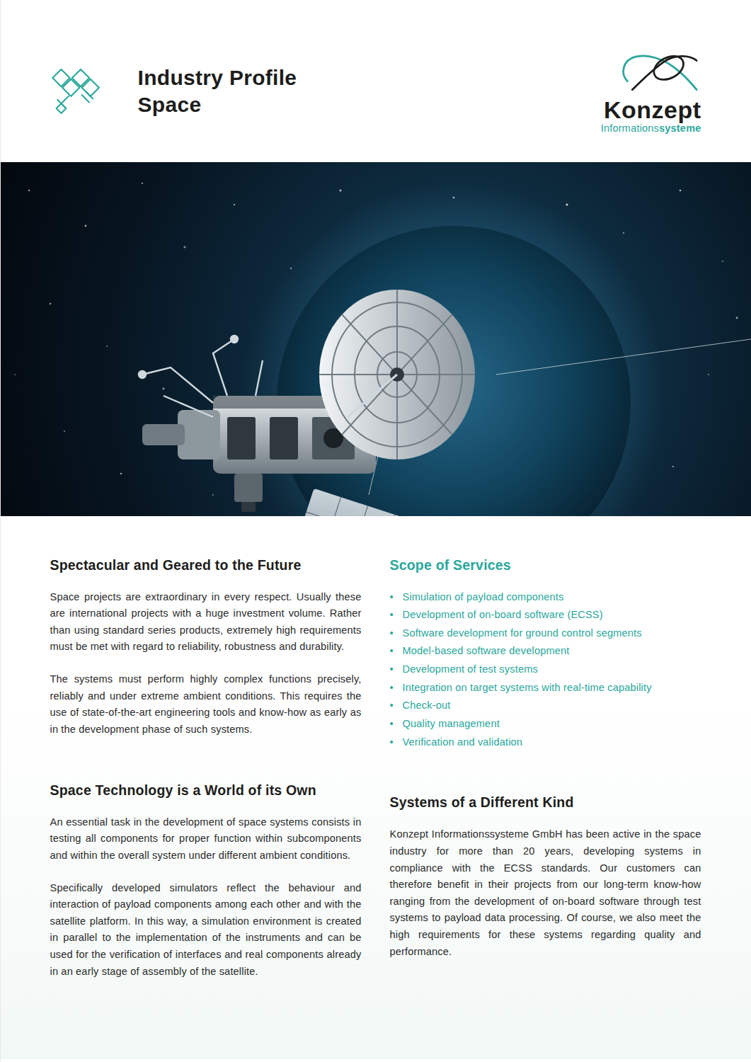Industry Profile
Space
Konzept
Informationssysteme
Spectacular and Geared to the Future
Space projects are extraordinary in every respect. Usually these are international projects with a huge investment volume. Rather than using standard series products, extremely high requirements must be met with regard to reliability, robustness and durability.
The systems must perform highly complex functions precisely, reliably and under extreme ambient conditions. This requires the use of state-of-the-art engineering tools and know-how as early as in the development phase of such systems.
Space Technology is a World of its Own
An essential task in the development of space systems consists in testing all components for proper function within subcomponents and within the overall system under different ambient conditions.
Specifically developed simulators reflect the behaviour and interaction of payload components among each other and with the satellite platform. In this way, a simulation environment is created in parallel to the implementation of the instruments and can be used for the verification of interfaces and real components already in an early stage of assembly of the satellite.
Scope of Services
Simulation of payload components
Development of on-board software (ECSS)
Software development for ground control segments
Model-based software development
Development of test systems
Integration on target systems with real-time capability
Check-out
Quality management
Verification and validation
Systems of a Different Kind
Konzept Informationssysteme GmbH has been active in the space industry for more than 20 years, developing systems in compliance with the ECSS standards. Our customers can therefore benefit in their projects from our long-term know-how ranging from the development of on-board software through test systems to payload data processing. Of course, we also meet the high requirements for these systems regarding quality and performance.